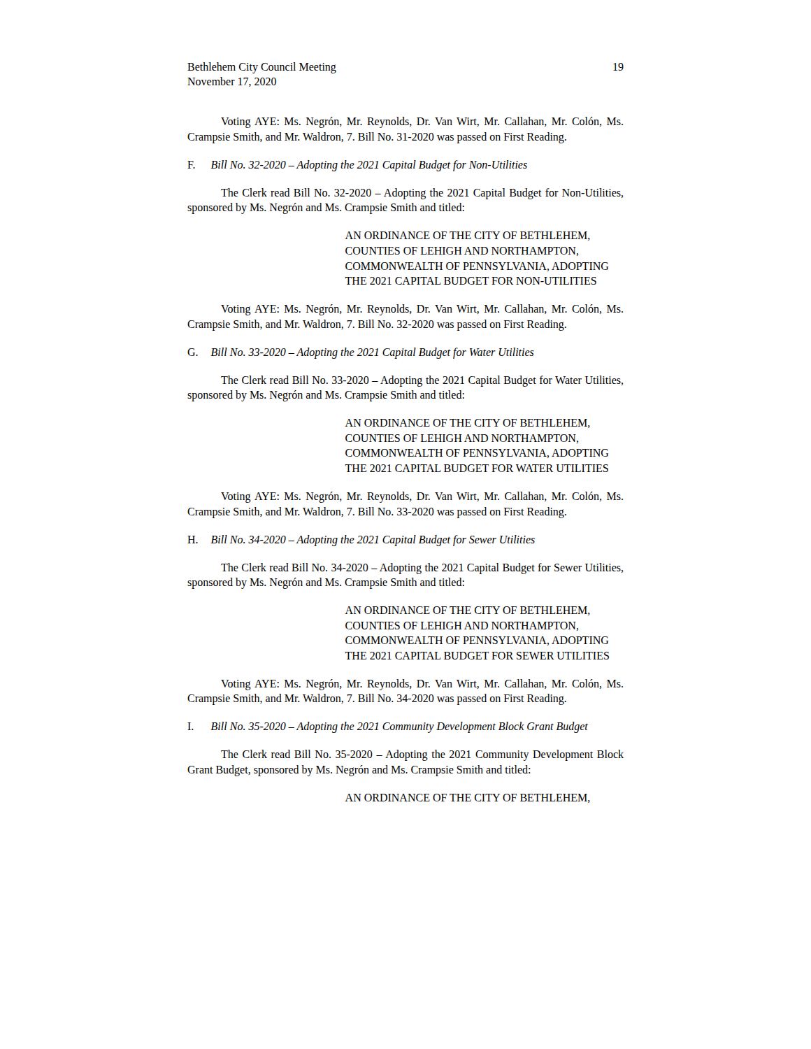Bethlehem City Council Meeting
November 17, 2020
19
Voting AYE: Ms. Negrón, Mr. Reynolds, Dr. Van Wirt, Mr. Callahan, Mr. Colón, Ms. Crampsie Smith, and Mr. Waldron, 7. Bill No. 31-2020 was passed on First Reading.
F. Bill No. 32-2020 – Adopting the 2021 Capital Budget for Non-Utilities
The Clerk read Bill No. 32-2020 – Adopting the 2021 Capital Budget for Non-Utilities, sponsored by Ms. Negrón and Ms. Crampsie Smith and titled:
AN ORDINANCE OF THE CITY OF BETHLEHEM,
COUNTIES OF LEHIGH AND NORTHAMPTON,
COMMONWEALTH OF PENNSYLVANIA, ADOPTING
THE 2021 CAPITAL BUDGET FOR NON-UTILITIES
Voting AYE: Ms. Negrón, Mr. Reynolds, Dr. Van Wirt, Mr. Callahan, Mr. Colón, Ms. Crampsie Smith, and Mr. Waldron, 7. Bill No. 32-2020 was passed on First Reading.
G. Bill No. 33-2020 – Adopting the 2021 Capital Budget for Water Utilities
The Clerk read Bill No. 33-2020 – Adopting the 2021 Capital Budget for Water Utilities, sponsored by Ms. Negrón and Ms. Crampsie Smith and titled:
AN ORDINANCE OF THE CITY OF BETHLEHEM,
COUNTIES OF LEHIGH AND NORTHAMPTON,
COMMONWEALTH OF PENNSYLVANIA, ADOPTING
THE 2021 CAPITAL BUDGET FOR WATER UTILITIES
Voting AYE: Ms. Negrón, Mr. Reynolds, Dr. Van Wirt, Mr. Callahan, Mr. Colón, Ms. Crampsie Smith, and Mr. Waldron, 7. Bill No. 33-2020 was passed on First Reading.
H. Bill No. 34-2020 – Adopting the 2021 Capital Budget for Sewer Utilities
The Clerk read Bill No. 34-2020 – Adopting the 2021 Capital Budget for Sewer Utilities, sponsored by Ms. Negrón and Ms. Crampsie Smith and titled:
AN ORDINANCE OF THE CITY OF BETHLEHEM,
COUNTIES OF LEHIGH AND NORTHAMPTON,
COMMONWEALTH OF PENNSYLVANIA, ADOPTING
THE 2021 CAPITAL BUDGET FOR SEWER UTILITIES
Voting AYE: Ms. Negrón, Mr. Reynolds, Dr. Van Wirt, Mr. Callahan, Mr. Colón, Ms. Crampsie Smith, and Mr. Waldron, 7. Bill No. 34-2020 was passed on First Reading.
I. Bill No. 35-2020 – Adopting the 2021 Community Development Block Grant Budget
The Clerk read Bill No. 35-2020 – Adopting the 2021 Community Development Block Grant Budget, sponsored by Ms. Negrón and Ms. Crampsie Smith and titled:
AN ORDINANCE OF THE CITY OF BETHLEHEM,